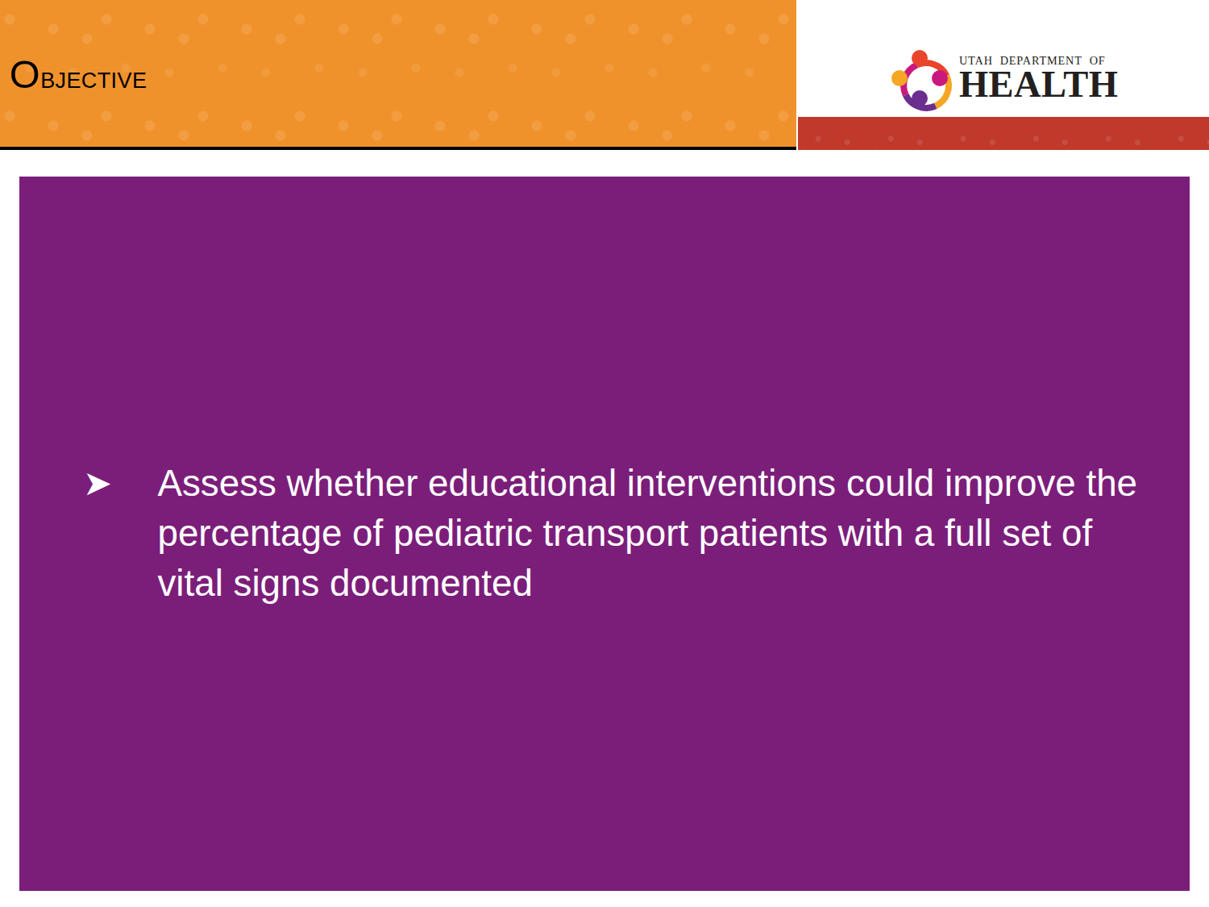Objective
UTAH DEPARTMENT OF
HEALTH
Assess whether educational interventions could improve the percentage of pediatric transport patients with a full set of vital signs documented